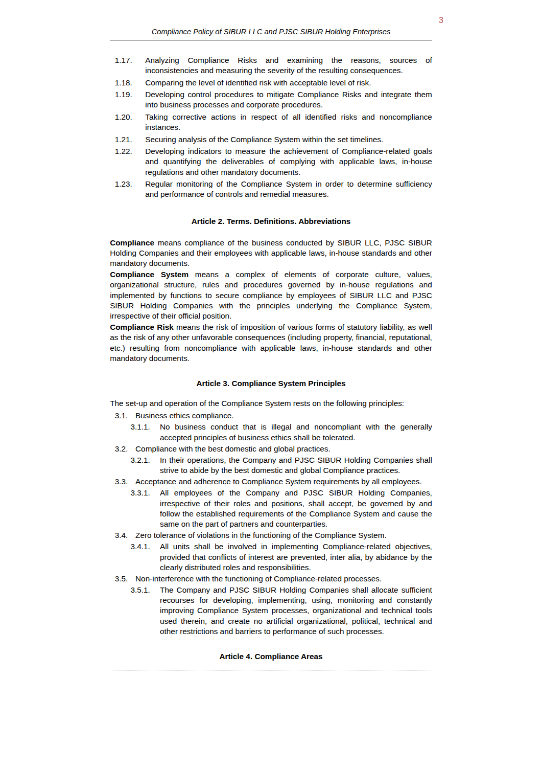3
Compliance Policy of SIBUR LLC and PJSC SIBUR Holding Enterprises
1.17. Analyzing Compliance Risks and examining the reasons, sources of inconsistencies and measuring the severity of the resulting consequences.
1.18. Comparing the level of identified risk with acceptable level of risk.
1.19. Developing control procedures to mitigate Compliance Risks and integrate them into business processes and corporate procedures.
1.20. Taking corrective actions in respect of all identified risks and noncompliance instances.
1.21. Securing analysis of the Compliance System within the set timelines.
1.22. Developing indicators to measure the achievement of Compliance-related goals and quantifying the deliverables of complying with applicable laws, in-house regulations and other mandatory documents.
1.23. Regular monitoring of the Compliance System in order to determine sufficiency and performance of controls and remedial measures.
Article 2. Terms. Definitions. Abbreviations
Compliance means compliance of the business conducted by SIBUR LLC, PJSC SIBUR Holding Companies and their employees with applicable laws, in-house standards and other mandatory documents.
Compliance System means a complex of elements of corporate culture, values, organizational structure, rules and procedures governed by in-house regulations and implemented by functions to secure compliance by employees of SIBUR LLC and PJSC SIBUR Holding Companies with the principles underlying the Compliance System, irrespective of their official position.
Compliance Risk means the risk of imposition of various forms of statutory liability, as well as the risk of any other unfavorable consequences (including property, financial, reputational, etc.) resulting from noncompliance with applicable laws, in-house standards and other mandatory documents.
Article 3. Compliance System Principles
The set-up and operation of the Compliance System rests on the following principles:
3.1. Business ethics compliance.
3.1.1. No business conduct that is illegal and noncompliant with the generally accepted principles of business ethics shall be tolerated.
3.2. Compliance with the best domestic and global practices.
3.2.1. In their operations, the Company and PJSC SIBUR Holding Companies shall strive to abide by the best domestic and global Compliance practices.
3.3. Acceptance and adherence to Compliance System requirements by all employees.
3.3.1. All employees of the Company and PJSC SIBUR Holding Companies, irrespective of their roles and positions, shall accept, be governed by and follow the established requirements of the Compliance System and cause the same on the part of partners and counterparties.
3.4. Zero tolerance of violations in the functioning of the Compliance System.
3.4.1. All units shall be involved in implementing Compliance-related objectives, provided that conflicts of interest are prevented, inter alia, by abidance by the clearly distributed roles and responsibilities.
3.5. Non-interference with the functioning of Compliance-related processes.
3.5.1. The Company and PJSC SIBUR Holding Companies shall allocate sufficient recourses for developing, implementing, using, monitoring and constantly improving Compliance System processes, organizational and technical tools used therein, and create no artificial organizational, political, technical and other restrictions and barriers to performance of such processes.
Article 4. Compliance Areas